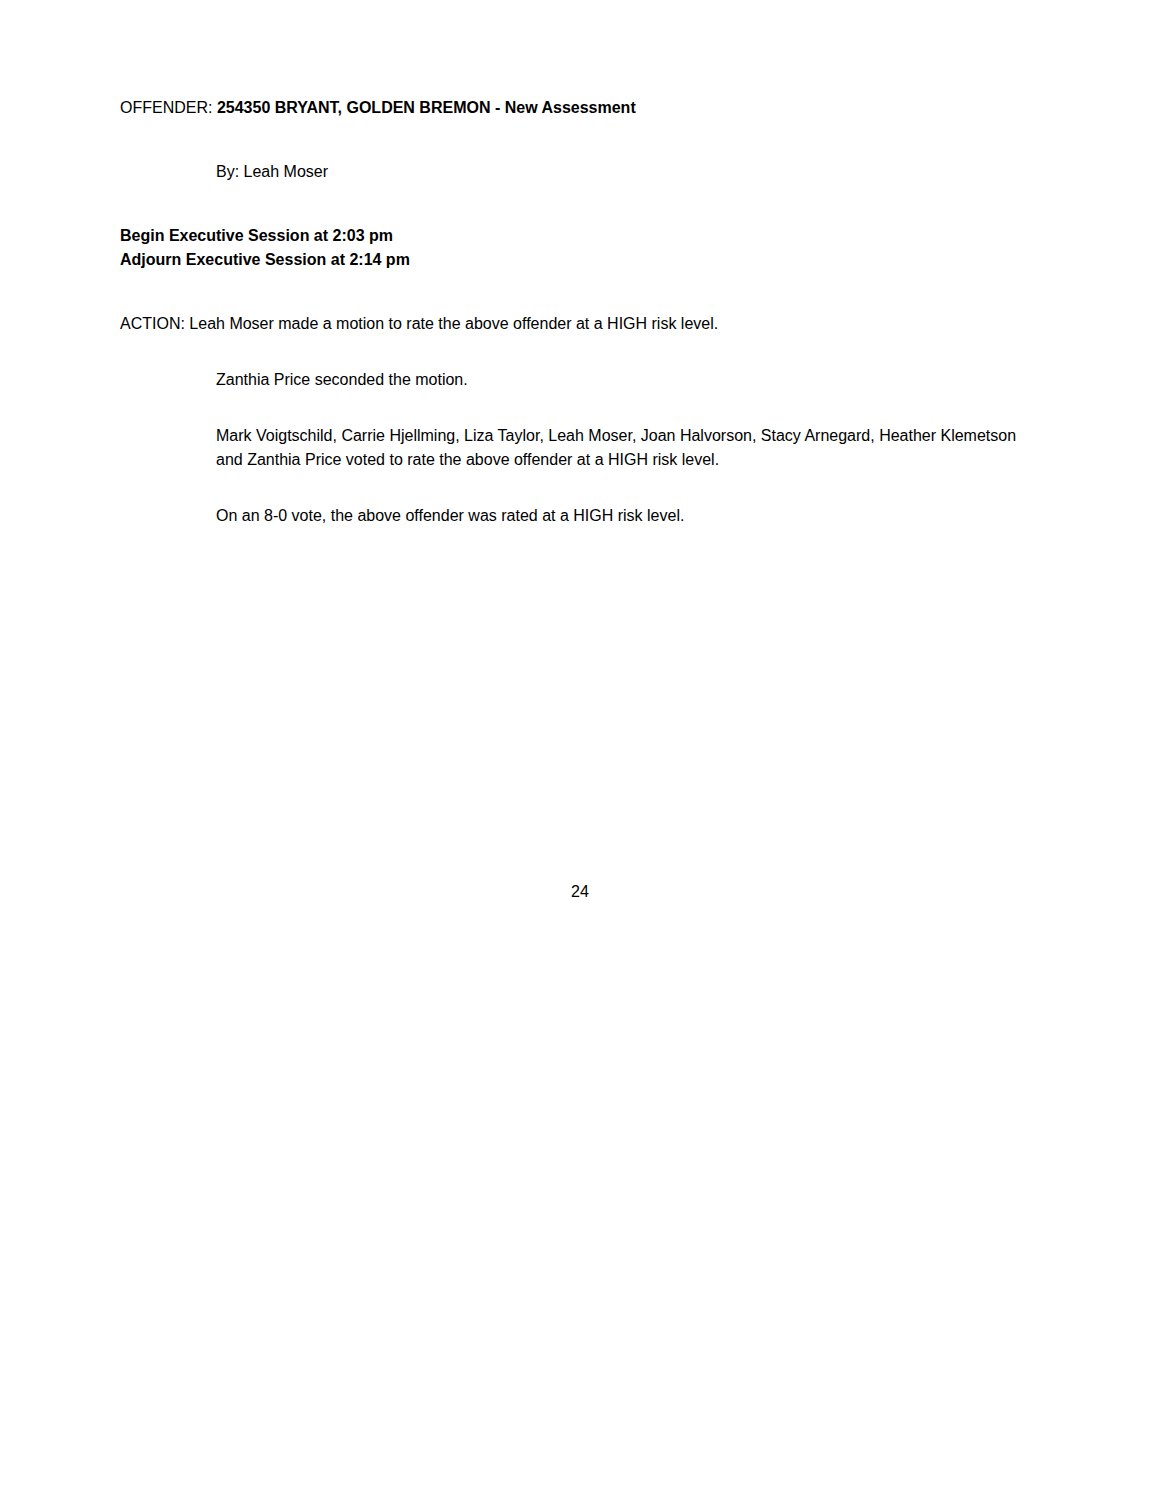OFFENDER: 254350 BRYANT, GOLDEN BREMON - New Assessment
By: Leah Moser
Begin Executive Session at 2:03 pm
Adjourn Executive Session at 2:14 pm
ACTION: Leah Moser made a motion to rate the above offender at a HIGH risk level.
Zanthia Price seconded the motion.
Mark Voigtschild, Carrie Hjellming, Liza Taylor, Leah Moser, Joan Halvorson, Stacy Arnegard, Heather Klemetson and Zanthia Price voted to rate the above offender at a HIGH risk level.
On an 8-0 vote, the above offender was rated at a HIGH risk level.
24